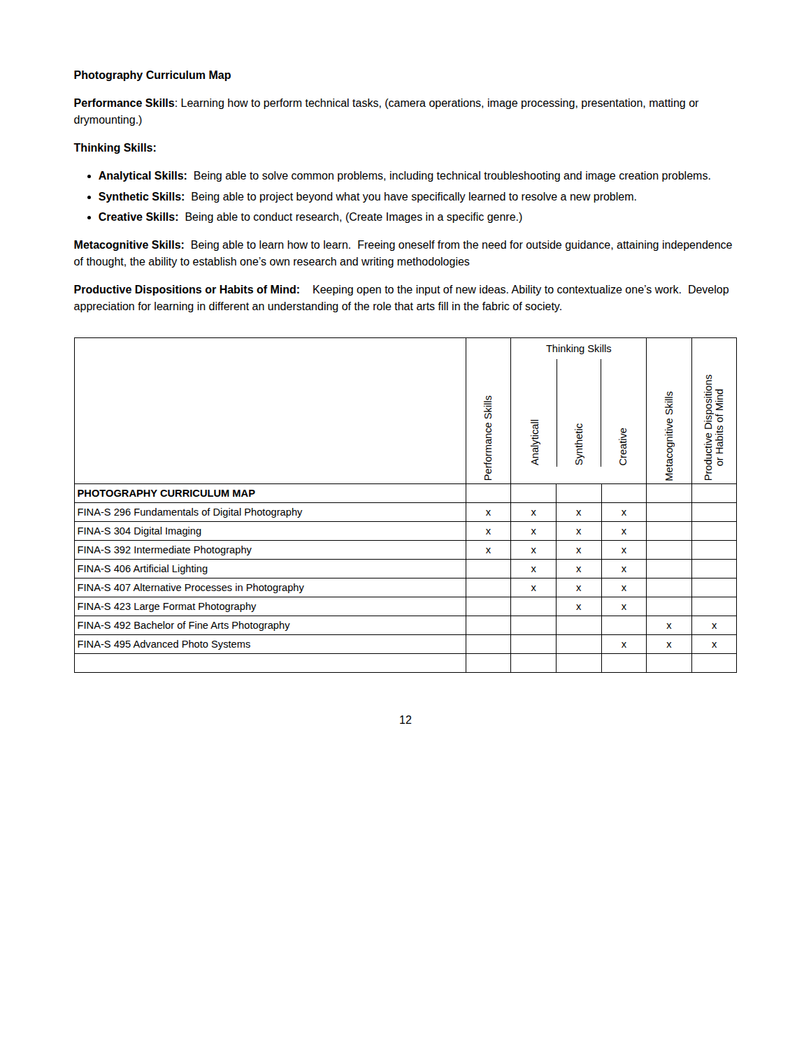Photography Curriculum Map
Performance Skills: Learning how to perform technical tasks, (camera operations, image processing, presentation, matting or drymounting.)
Thinking Skills:
Analytical Skills: Being able to solve common problems, including technical troubleshooting and image creation problems.
Synthetic Skills: Being able to project beyond what you have specifically learned to resolve a new problem.
Creative Skills: Being able to conduct research, (Create Images in a specific genre.)
Metacognitive Skills: Being able to learn how to learn. Freeing oneself from the need for outside guidance, attaining independence of thought, the ability to establish one’s own research and writing methodologies
Productive Dispositions or Habits of Mind: Keeping open to the input of new ideas. Ability to contextualize one’s work. Develop appreciation for learning in different an understanding of the role that arts fill in the fabric of society.
| | Performance Skills | Thinking Skills / Analyticall / Synthetic / Creative / | Metacognitive Skills | Productive Dispositions or Habits of Mind |
| --- | --- | --- | --- | --- |
| PHOTOGRAPHY CURRICULUM MAP | | | | | | |
| FINA-S 296 Fundamentals of Digital Photography | x | x | x | x | | |
| FINA-S 304 Digital Imaging | x | x | x | x | | |
| FINA-S 392 Intermediate Photography | x | x | x | x | | |
| FINA-S 406 Artificial Lighting | | x | x | x | | |
| FINA-S 407 Alternative Processes in Photography | | x | x | x | | |
| FINA-S 423 Large Format Photography | | | x | x | | |
| FINA-S 492 Bachelor of Fine Arts Photography | | | | | x | x |
| FINA-S 495 Advanced Photo Systems | | | | x | x | x |
12